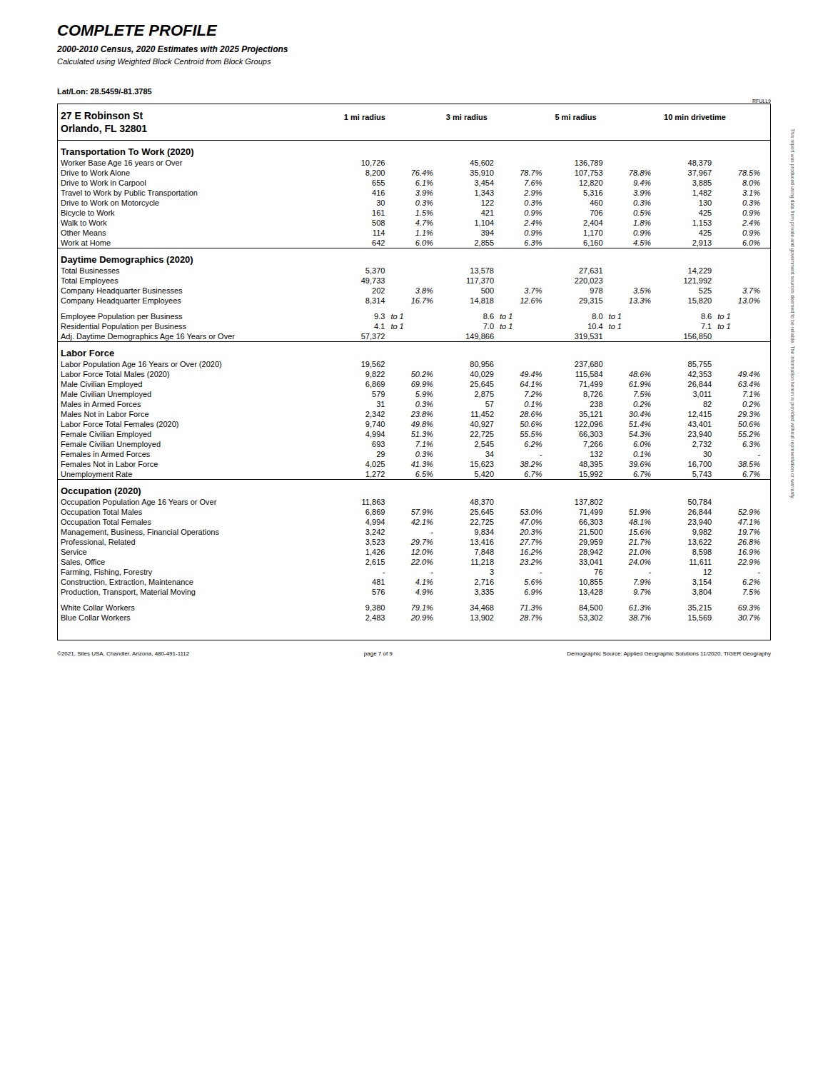COMPLETE PROFILE
2000-2010 Census, 2020 Estimates with 2025 Projections
Calculated using Weighted Block Centroid from Block Groups
Lat/Lon: 28.5459/-81.3785
RFULL9
| 27 E Robinson St | 1 mi radius | 3 mi radius | 5 mi radius | 10 min drivetime |
| Orlando, FL 32801 | |
| Transportation To Work (2020) | |
| Worker Base Age 16 years or Over | 10,726 | | 45,602 | | 136,789 | | 48,379 | |
| Drive to Work Alone | 8,200 | 76.4% | 35,910 | 78.7% | 107,753 | 78.8% | 37,967 | 78.5% |
| Drive to Work in Carpool | 655 | 6.1% | 3,454 | 7.6% | 12,820 | 9.4% | 3,885 | 8.0% |
| Travel to Work by Public Transportation | 416 | 3.9% | 1,343 | 2.9% | 5,316 | 3.9% | 1,482 | 3.1% |
| Drive to Work on Motorcycle | 30 | 0.3% | 122 | 0.3% | 460 | 0.3% | 130 | 0.3% |
| Bicycle to Work | 161 | 1.5% | 421 | 0.9% | 706 | 0.5% | 425 | 0.9% |
| Walk to Work | 508 | 4.7% | 1,104 | 2.4% | 2,404 | 1.8% | 1,153 | 2.4% |
| Other Means | 114 | 1.1% | 394 | 0.9% | 1,170 | 0.9% | 425 | 0.9% |
| Work at Home | 642 | 6.0% | 2,855 | 6.3% | 6,160 | 4.5% | 2,913 | 6.0% |
| Daytime Demographics (2020) | |
| Total Businesses | 5,370 | | 13,578 | | 27,631 | | 14,229 | |
| Total Employees | 49,733 | | 117,370 | | 220,023 | | 121,992 | |
| Company Headquarter Businesses | 202 | 3.8% | 500 | 3.7% | 978 | 3.5% | 525 | 3.7% |
| Company Headquarter Employees | 8,314 | 16.7% | 14,818 | 12.6% | 29,315 | 13.3% | 15,820 | 13.0% |
| Employee Population per Business | 9.3 | to 1 | 8.6 | to 1 | 8.0 | to 1 | 8.6 | to 1 |
| Residential Population per Business | 4.1 | to 1 | 7.0 | to 1 | 10.4 | to 1 | 7.1 | to 1 |
| Adj. Daytime Demographics Age 16 Years or Over | 57,372 | | 149,866 | | 319,531 | | 156,850 | |
| Labor Force | |
| Labor Population Age 16 Years or Over (2020) | 19,562 | | 80,956 | | 237,680 | | 85,755 | |
| Labor Force Total Males (2020) | 9,822 | 50.2% | 40,029 | 49.4% | 115,584 | 48.6% | 42,353 | 49.4% |
| Male Civilian Employed | 6,869 | 69.9% | 25,645 | 64.1% | 71,499 | 61.9% | 26,844 | 63.4% |
| Male Civilian Unemployed | 579 | 5.9% | 2,875 | 7.2% | 8,726 | 7.5% | 3,011 | 7.1% |
| Males in Armed Forces | 31 | 0.3% | 57 | 0.1% | 238 | 0.2% | 82 | 0.2% |
| Males Not in Labor Force | 2,342 | 23.8% | 11,452 | 28.6% | 35,121 | 30.4% | 12,415 | 29.3% |
| Labor Force Total Females (2020) | 9,740 | 49.8% | 40,927 | 50.6% | 122,096 | 51.4% | 43,401 | 50.6% |
| Female Civilian Employed | 4,994 | 51.3% | 22,725 | 55.5% | 66,303 | 54.3% | 23,940 | 55.2% |
| Female Civilian Unemployed | 693 | 7.1% | 2,545 | 6.2% | 7,266 | 6.0% | 2,732 | 6.3% |
| Females in Armed Forces | 29 | 0.3% | 34 | - | 132 | 0.1% | 30 | - |
| Females Not in Labor Force | 4,025 | 41.3% | 15,623 | 38.2% | 48,395 | 39.6% | 16,700 | 38.5% |
| Unemployment Rate | 1,272 | 6.5% | 5,420 | 6.7% | 15,992 | 6.7% | 5,743 | 6.7% |
| Occupation (2020) | |
| Occupation Population Age 16 Years or Over | 11,863 | | 48,370 | | 137,802 | | 50,784 | |
| Occupation Total Males | 6,869 | 57.9% | 25,645 | 53.0% | 71,499 | 51.9% | 26,844 | 52.9% |
| Occupation Total Females | 4,994 | 42.1% | 22,725 | 47.0% | 66,303 | 48.1% | 23,940 | 47.1% |
| Management, Business, Financial Operations | 3,242 | - | 9,834 | 20.3% | 21,500 | 15.6% | 9,982 | 19.7% |
| Professional, Related | 3,523 | 29.7% | 13,416 | 27.7% | 29,959 | 21.7% | 13,622 | 26.8% |
| Service | 1,426 | 12.0% | 7,848 | 16.2% | 28,942 | 21.0% | 8,598 | 16.9% |
| Sales, Office | 2,615 | 22.0% | 11,218 | 23.2% | 33,041 | 24.0% | 11,611 | 22.9% |
| Farming, Fishing, Forestry | - | - | 3 | - | 76 | - | 12 | - |
| Construction, Extraction, Maintenance | 481 | 4.1% | 2,716 | 5.6% | 10,855 | 7.9% | 3,154 | 6.2% |
| Production, Transport, Material Moving | 576 | 4.9% | 3,335 | 6.9% | 13,428 | 9.7% | 3,804 | 7.5% |
| White Collar Workers | 9,380 | 79.1% | 34,468 | 71.3% | 84,500 | 61.3% | 35,215 | 69.3% |
| Blue Collar Workers | 2,483 | 20.9% | 13,902 | 28.7% | 53,302 | 38.7% | 15,569 | 30.7% |
©2021, Sites USA, Chandler, Arizona, 480-491-1112 page 7 of 9 Demographic Source: Applied Geographic Solutions 11/2020, TIGER Geography
This report was produced using data from private and government sources deemed to be reliable. The information herein is provided without representation or warranty.